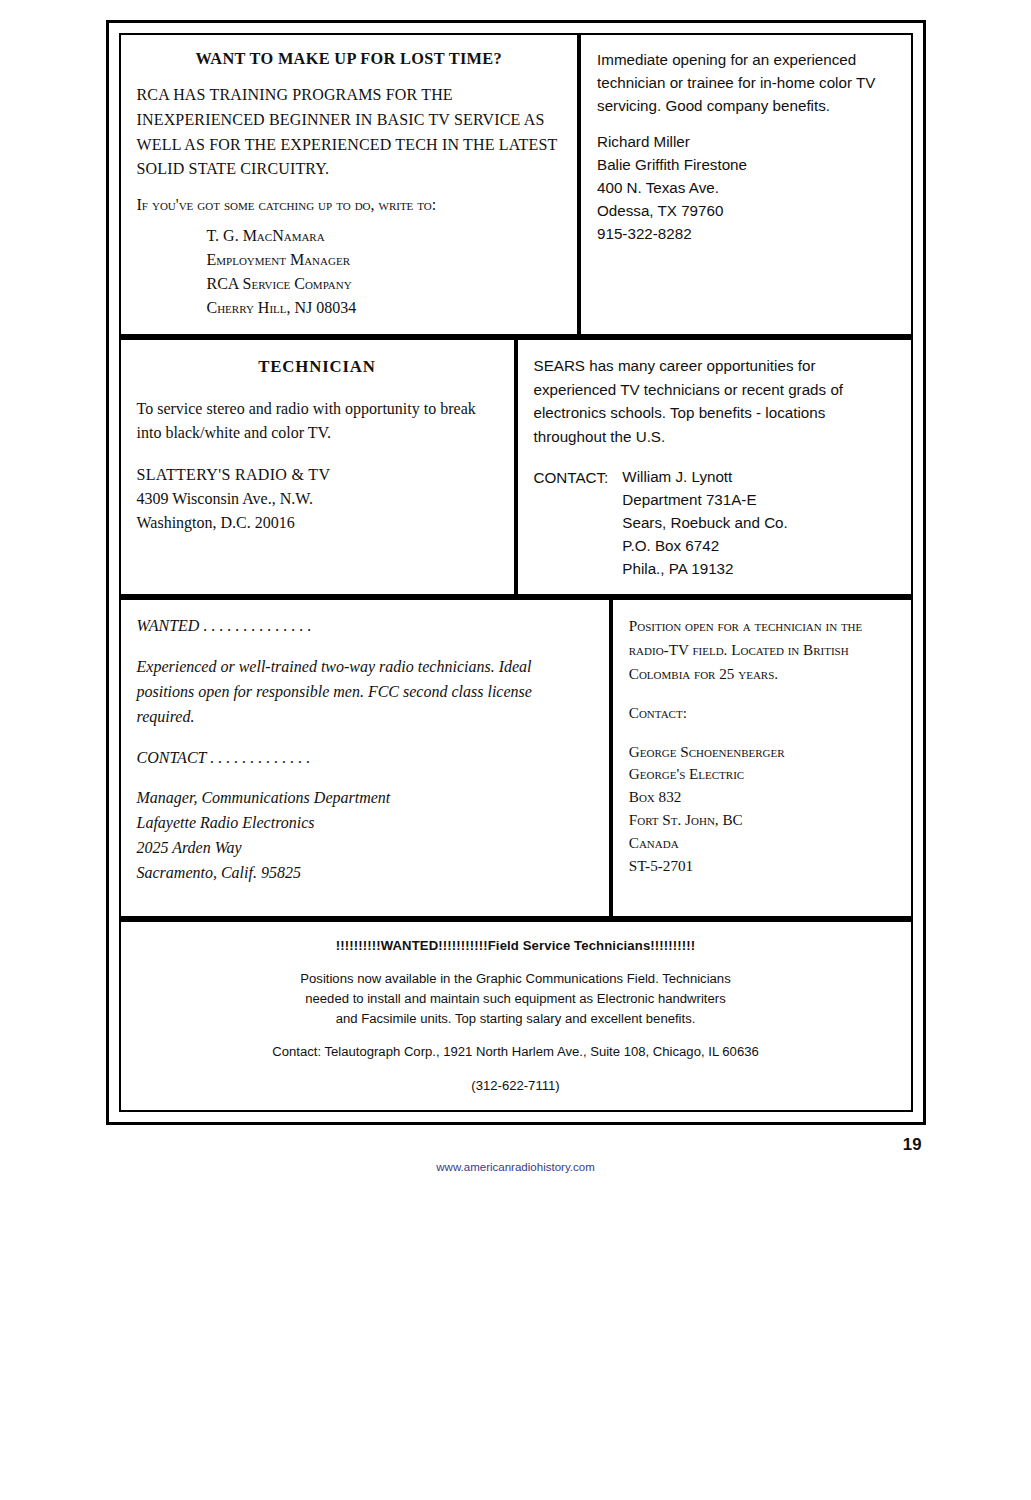WANT TO MAKE UP FOR LOST TIME?
RCA HAS TRAINING PROGRAMS FOR THE INEXPERIENCED BEGINNER IN BASIC TV SERVICE AS WELL AS FOR THE EXPERIENCED TECH IN THE LATEST SOLID STATE CIRCUITRY.
If you've got some catching up to do, write to:
T. G. MacNamara
Employment Manager
RCA Service Company
Cherry Hill, NJ 08034
Immediate opening for an experienced technician or trainee for in-home color TV servicing. Good company benefits.
Richard Miller
Balie Griffith Firestone
400 N. Texas Ave.
Odessa, TX 79760
915-322-8282
TECHNICIAN
To service stereo and radio with opportunity to break into black/white and color TV.
SLATTERY'S RADIO & TV
4309 Wisconsin Ave., N.W.
Washington, D.C. 20016
SEARS has many career opportunities for experienced TV technicians or recent grads of electronics schools. Top benefits - locations throughout the U.S.
CONTACT:
William J. Lynott
Department 731A-E
Sears, Roebuck and Co.
P.O. Box 6742
Phila., PA 19132
WANTED ..............
Experienced or well-trained two-way radio technicians. Ideal positions open for responsible men. FCC second class license required.
CONTACT .............
Manager, Communications Department
Lafayette Radio Electronics
2025 Arden Way
Sacramento, Calif. 95825
Position open for a technician in the radio-TV field. Located in British Colombia for 25 years.
Contact:
George Schoenenberger
George's Electric
Box 832
Fort St. John, BC
Canada
ST-5-2701
!!!!!!!!!!WANTED!!!!!!!!!!!Field Service Technicians!!!!!!!!!!
Positions now available in the Graphic Communications Field. Technicians
needed to install and maintain such equipment as Electronic handwriters
and Facsimile units. Top starting salary and excellent benefits.
Contact: Telautograph Corp., 1921 North Harlem Ave., Suite 108, Chicago, IL 60636
(312-622-7111)
19
www.americanradiohistory.com